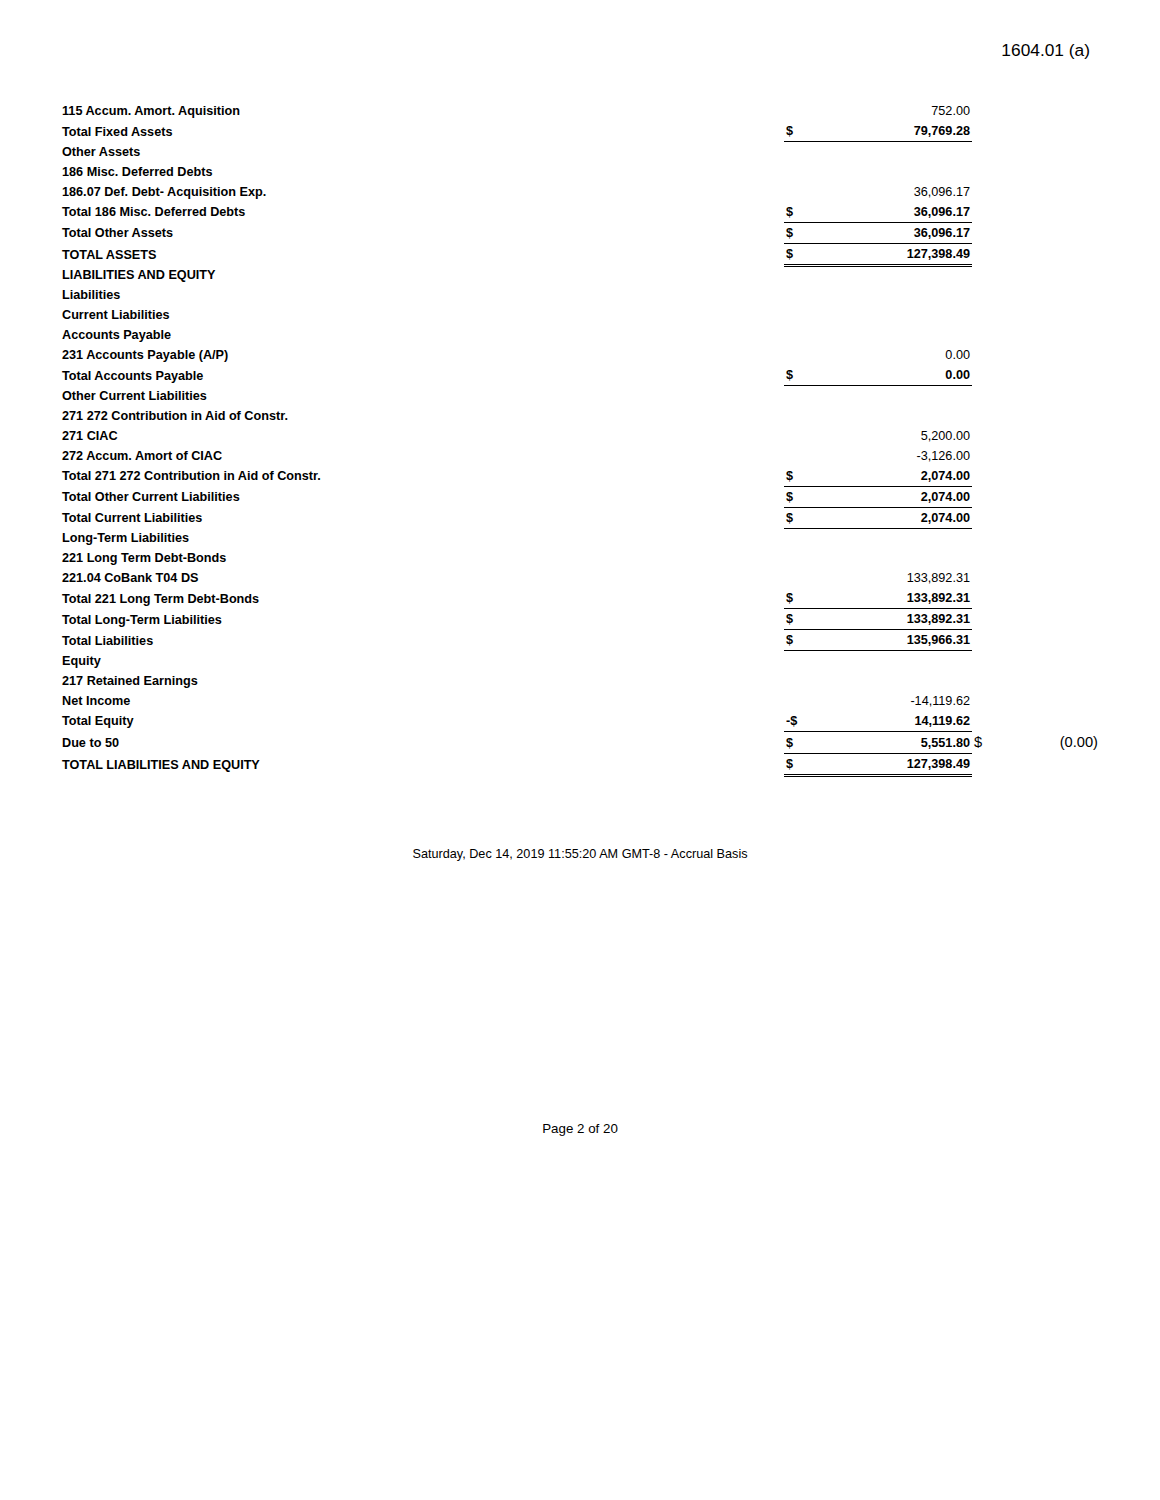1604.01 (a)
| 115 Accum. Amort. Aquisition | | 752.00 | | |
| Total Fixed Assets | $ | 79,769.28 | | |
| Other Assets | | | | |
| 186 Misc. Deferred Debts | | | | |
| 186.07 Def. Debt- Acquisition Exp. | | 36,096.17 | | |
| Total 186 Misc. Deferred Debts | $ | 36,096.17 | | |
| Total Other Assets | $ | 36,096.17 | | |
| TOTAL ASSETS | $ | 127,398.49 | | |
| LIABILITIES AND EQUITY | | | | |
| Liabilities | | | | |
| Current Liabilities | | | | |
| Accounts Payable | | | | |
| 231 Accounts Payable (A/P) | | 0.00 | | |
| Total Accounts Payable | $ | 0.00 | | |
| Other Current Liabilities | | | | |
| 271 272 Contribution in Aid of Constr. | | | | |
| 271 CIAC | | 5,200.00 | | |
| 272 Accum. Amort of CIAC | | -3,126.00 | | |
| Total 271 272 Contribution in Aid of Constr. | $ | 2,074.00 | | |
| Total Other Current Liabilities | $ | 2,074.00 | | |
| Total Current Liabilities | $ | 2,074.00 | | |
| Long-Term Liabilities | | | | |
| 221 Long Term Debt-Bonds | | | | |
| 221.04 CoBank T04 DS | | 133,892.31 | | |
| Total 221 Long Term Debt-Bonds | $ | 133,892.31 | | |
| Total Long-Term Liabilities | $ | 133,892.31 | | |
| Total Liabilities | $ | 135,966.31 | | |
| Equity | | | | |
| 217 Retained Earnings | | | | |
| Net Income | | -14,119.62 | | |
| Total Equity | -$ | 14,119.62 | | |
| Due to 50 | $ | 5,551.80 | $ | (0.00) |
| TOTAL LIABILITIES AND EQUITY | $ | 127,398.49 | | |
Saturday, Dec 14, 2019 11:55:20 AM GMT-8 - Accrual Basis
Page 2 of 20